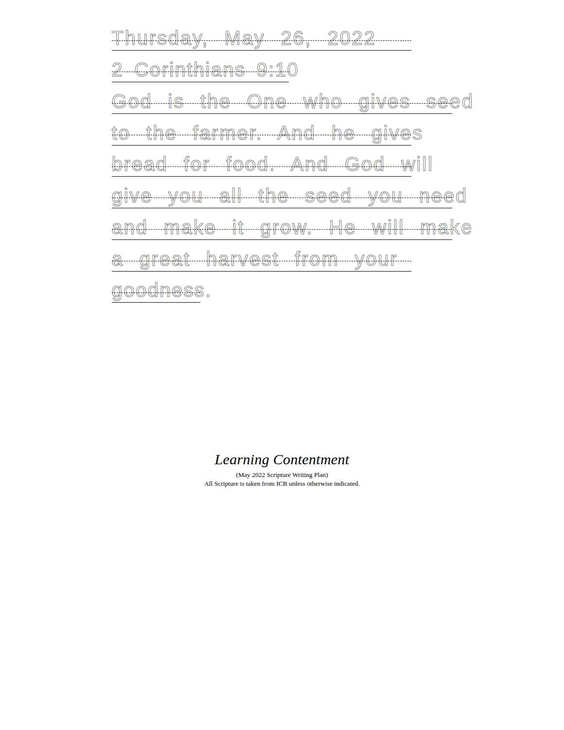Thursday, May 26, 2022
2 Corinthians 9:10
God is the One who gives seed
to the farmer. And he gives
bread for food. And God will
give you all the seed you need
and make it grow. He will make
a great harvest from your
goodness.
Learning Contentment
(May 2022 Scripture Writing Plan)
All Scripture is taken from ICB unless otherwise indicated.